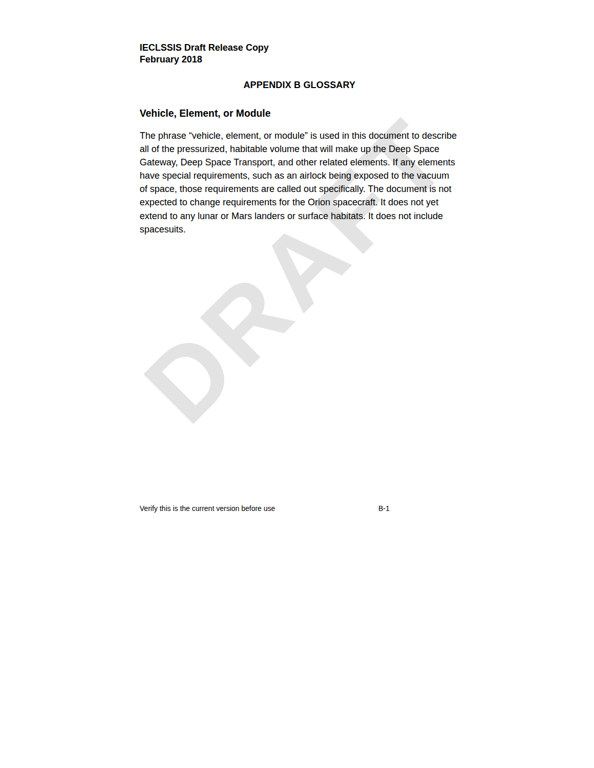DRAFT
IECLSSIS Draft Release Copy
February 2018
APPENDIX B GLOSSARY
Vehicle, Element, or Module
The phrase “vehicle, element, or module” is used in this document to describe all of the pressurized, habitable volume that will make up the Deep Space Gateway, Deep Space Transport, and other related elements. If any elements have special requirements, such as an airlock being exposed to the vacuum of space, those requirements are called out specifically. The document is not expected to change requirements for the Orion spacecraft. It does not yet extend to any lunar or Mars landers or surface habitats. It does not include spacesuits.
Verify this is the current version before use B-1